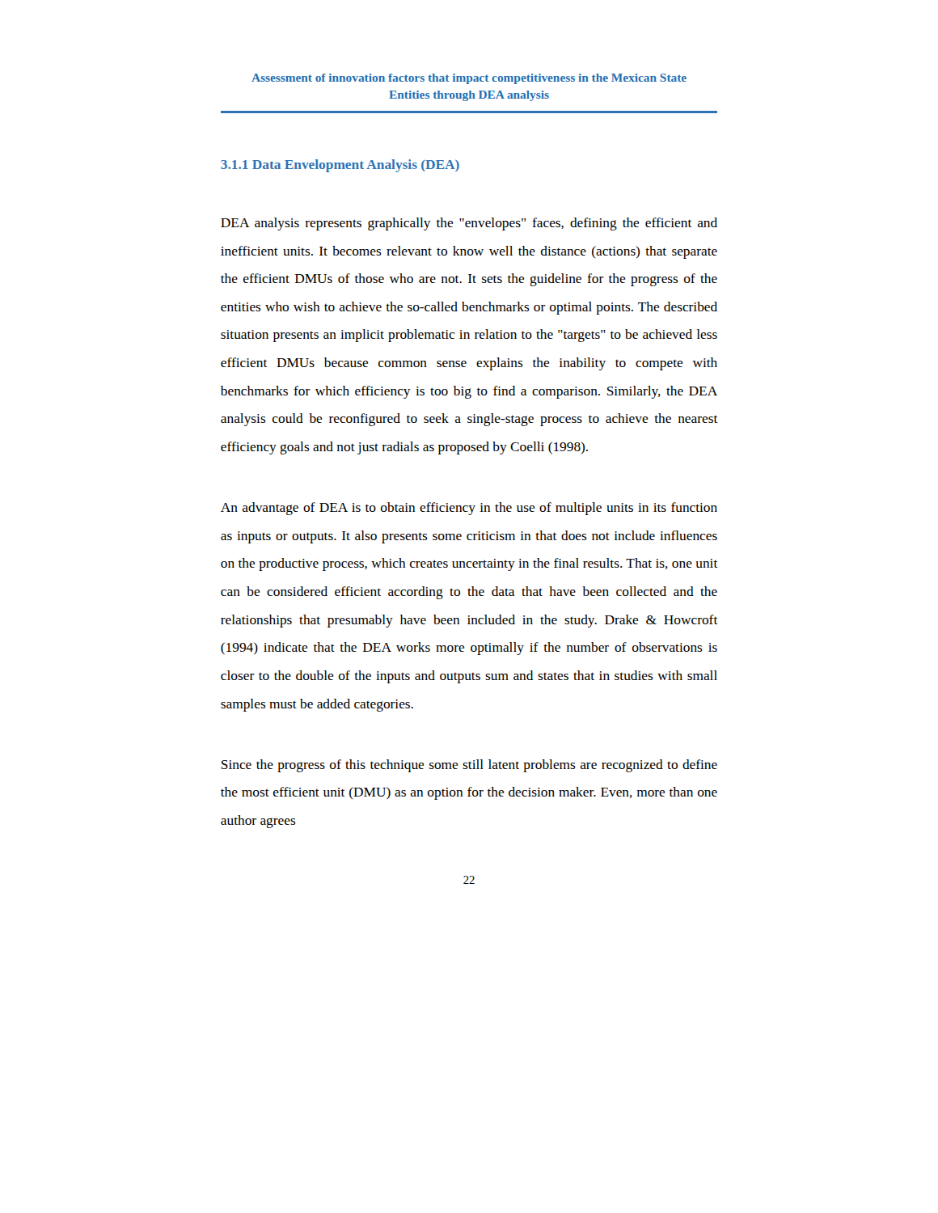Assessment of innovation factors that impact competitiveness in the Mexican State Entities through DEA analysis
3.1.1 Data Envelopment Analysis (DEA)
DEA analysis represents graphically the "envelopes" faces, defining the efficient and inefficient units. It becomes relevant to know well the distance (actions) that separate the efficient DMUs of those who are not. It sets the guideline for the progress of the entities who wish to achieve the so-called benchmarks or optimal points. The described situation presents an implicit problematic in relation to the "targets" to be achieved less efficient DMUs because common sense explains the inability to compete with benchmarks for which efficiency is too big to find a comparison. Similarly, the DEA analysis could be reconfigured to seek a single-stage process to achieve the nearest efficiency goals and not just radials as proposed by Coelli (1998).
An advantage of DEA is to obtain efficiency in the use of multiple units in its function as inputs or outputs. It also presents some criticism in that does not include influences on the productive process, which creates uncertainty in the final results. That is, one unit can be considered efficient according to the data that have been collected and the relationships that presumably have been included in the study. Drake & Howcroft (1994) indicate that the DEA works more optimally if the number of observations is closer to the double of the inputs and outputs sum and states that in studies with small samples must be added categories.
Since the progress of this technique some still latent problems are recognized to define the most efficient unit (DMU) as an option for the decision maker. Even, more than one author agrees
22